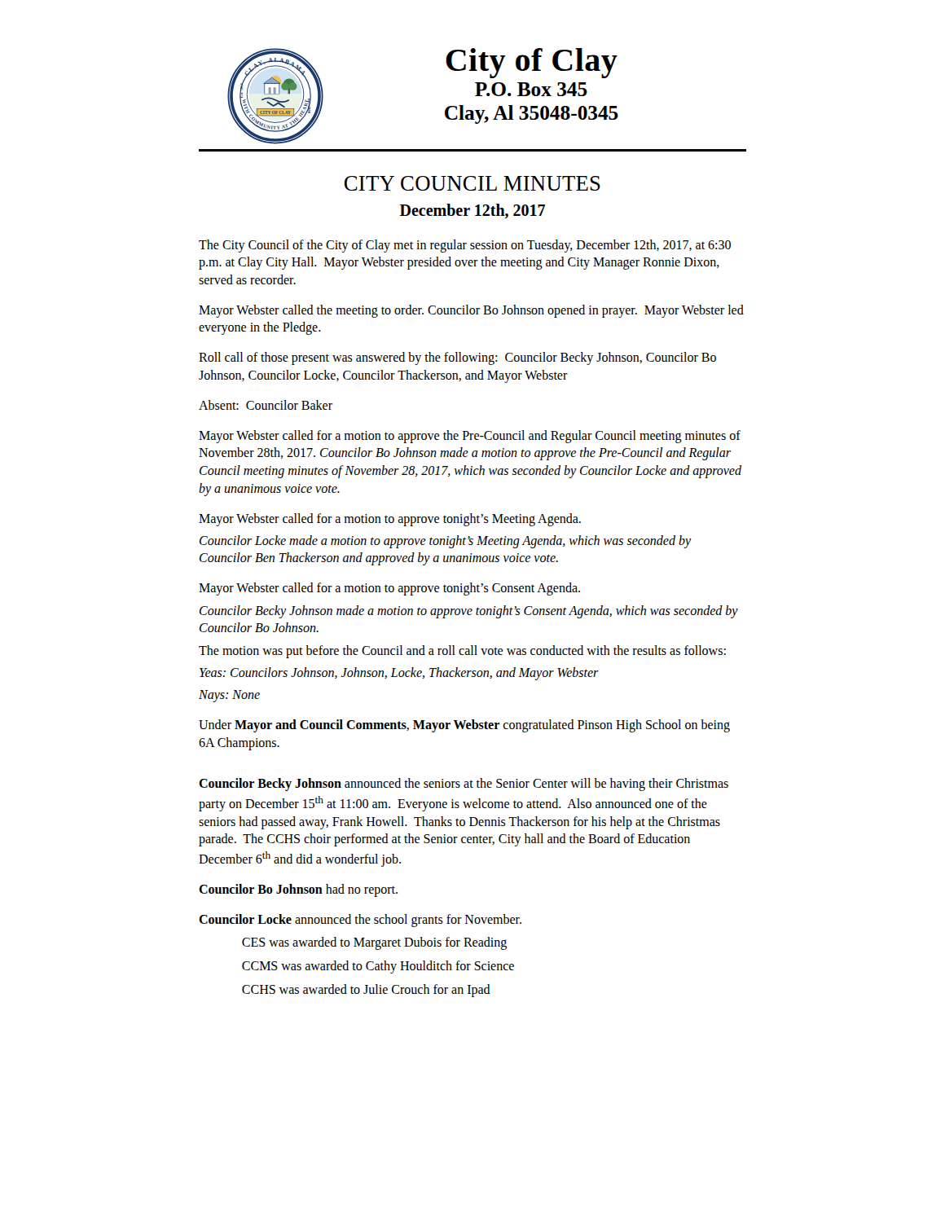CLAY, ALABAMA WITH COMMUNITY AT THE HEART CITY OF CLAY Est. 1816 Inc. 2000
City of Clay
P.O. Box 345
Clay, Al 35048-0345
CITY COUNCIL MINUTES
December 12th, 2017
The City Council of the City of Clay met in regular session on Tuesday, December 12th, 2017, at 6:30 p.m. at Clay City Hall. Mayor Webster presided over the meeting and City Manager Ronnie Dixon, served as recorder.
Mayor Webster called the meeting to order. Councilor Bo Johnson opened in prayer. Mayor Webster led everyone in the Pledge.
Roll call of those present was answered by the following: Councilor Becky Johnson, Councilor Bo Johnson, Councilor Locke, Councilor Thackerson, and Mayor Webster
Absent: Councilor Baker
Mayor Webster called for a motion to approve the Pre-Council and Regular Council meeting minutes of November 28th, 2017. Councilor Bo Johnson made a motion to approve the Pre-Council and Regular Council meeting minutes of November 28, 2017, which was seconded by Councilor Locke and approved by a unanimous voice vote.
Mayor Webster called for a motion to approve tonight’s Meeting Agenda.
Councilor Locke made a motion to approve tonight’s Meeting Agenda, which was seconded by Councilor Ben Thackerson and approved by a unanimous voice vote.
Mayor Webster called for a motion to approve tonight’s Consent Agenda.
Councilor Becky Johnson made a motion to approve tonight’s Consent Agenda, which was seconded by Councilor Bo Johnson.
The motion was put before the Council and a roll call vote was conducted with the results as follows:
Yeas: Councilors Johnson, Johnson, Locke, Thackerson, and Mayor Webster
Nays: None
Under Mayor and Council Comments, Mayor Webster congratulated Pinson High School on being 6A Champions.
Councilor Becky Johnson announced the seniors at the Senior Center will be having their Christmas party on December 15th at 11:00 am. Everyone is welcome to attend. Also announced one of the seniors had passed away, Frank Howell. Thanks to Dennis Thackerson for his help at the Christmas parade. The CCHS choir performed at the Senior center, City hall and the Board of Education December 6th and did a wonderful job.
Councilor Bo Johnson had no report.
Councilor Locke announced the school grants for November.
CES was awarded to Margaret Dubois for Reading
CCMS was awarded to Cathy Houlditch for Science
CCHS was awarded to Julie Crouch for an Ipad